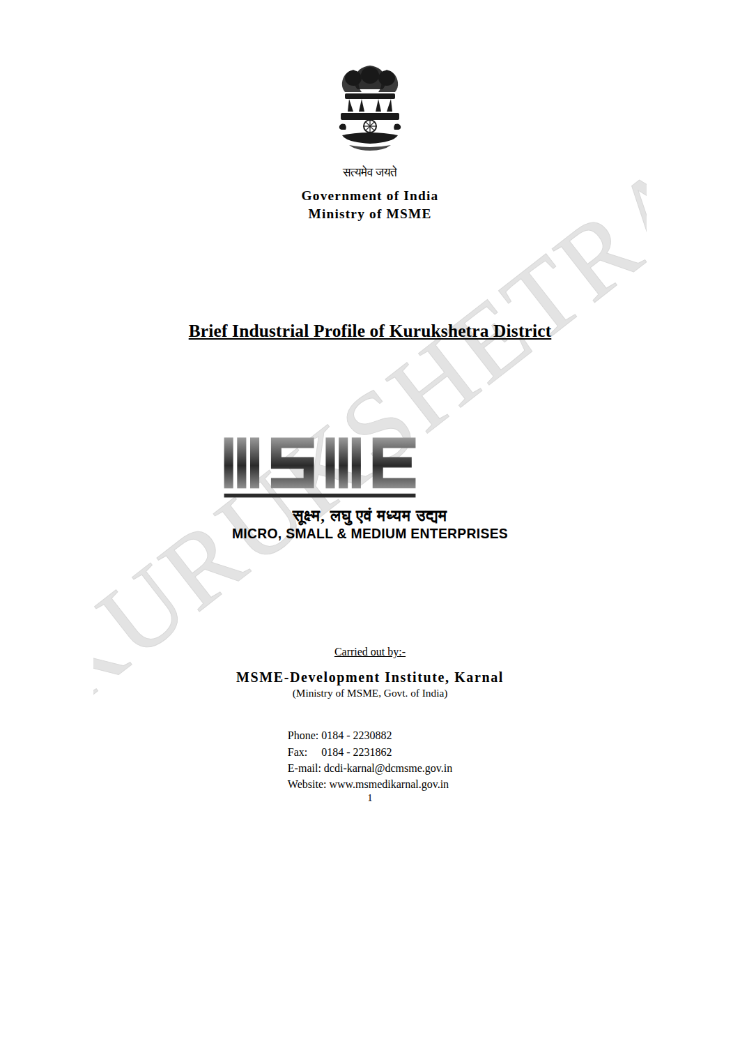KURUKSHETRA
सत्यमेव जयते
Government of IndiaMinistry of MSME
Brief Industrial Profile of Kurukshetra District
सूक्ष्म, लघु एवं मध्यम उद्यम
MICRO, SMALL & MEDIUM ENTERPRISES
Carried out by:-
MSME-Development Institute, Karnal
(Ministry of MSME, Govt. of India)
Phone: 0184 - 2230882
Fax: 0184 - 2231862
E-mail: dcdi-karnal@dcmsme.gov.in
Website: www.msmedikarnal.gov.in
1